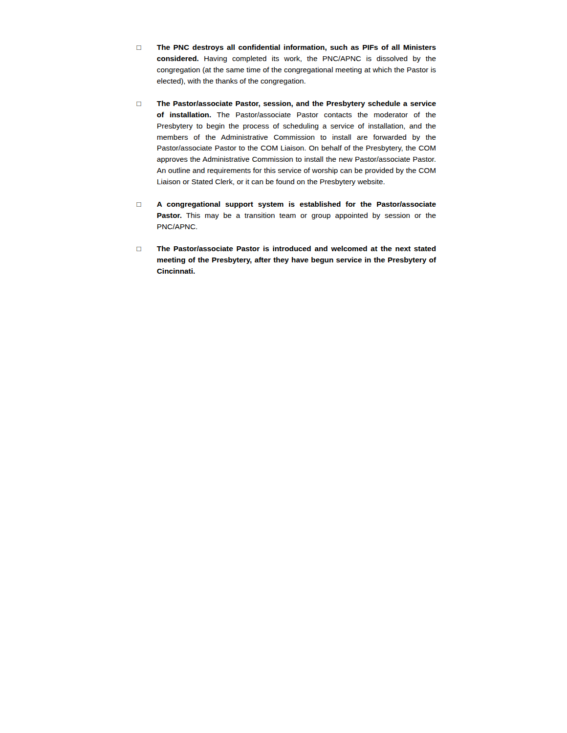The PNC destroys all confidential information, such as PIFs of all Ministers considered. Having completed its work, the PNC/APNC is dissolved by the congregation (at the same time of the congregational meeting at which the Pastor is elected), with the thanks of the congregation.
The Pastor/associate Pastor, session, and the Presbytery schedule a service of installation. The Pastor/associate Pastor contacts the moderator of the Presbytery to begin the process of scheduling a service of installation, and the members of the Administrative Commission to install are forwarded by the Pastor/associate Pastor to the COM Liaison. On behalf of the Presbytery, the COM approves the Administrative Commission to install the new Pastor/associate Pastor. An outline and requirements for this service of worship can be provided by the COM Liaison or Stated Clerk, or it can be found on the Presbytery website.
A congregational support system is established for the Pastor/associate Pastor. This may be a transition team or group appointed by session or the PNC/APNC.
The Pastor/associate Pastor is introduced and welcomed at the next stated meeting of the Presbytery, after they have begun service in the Presbytery of Cincinnati.